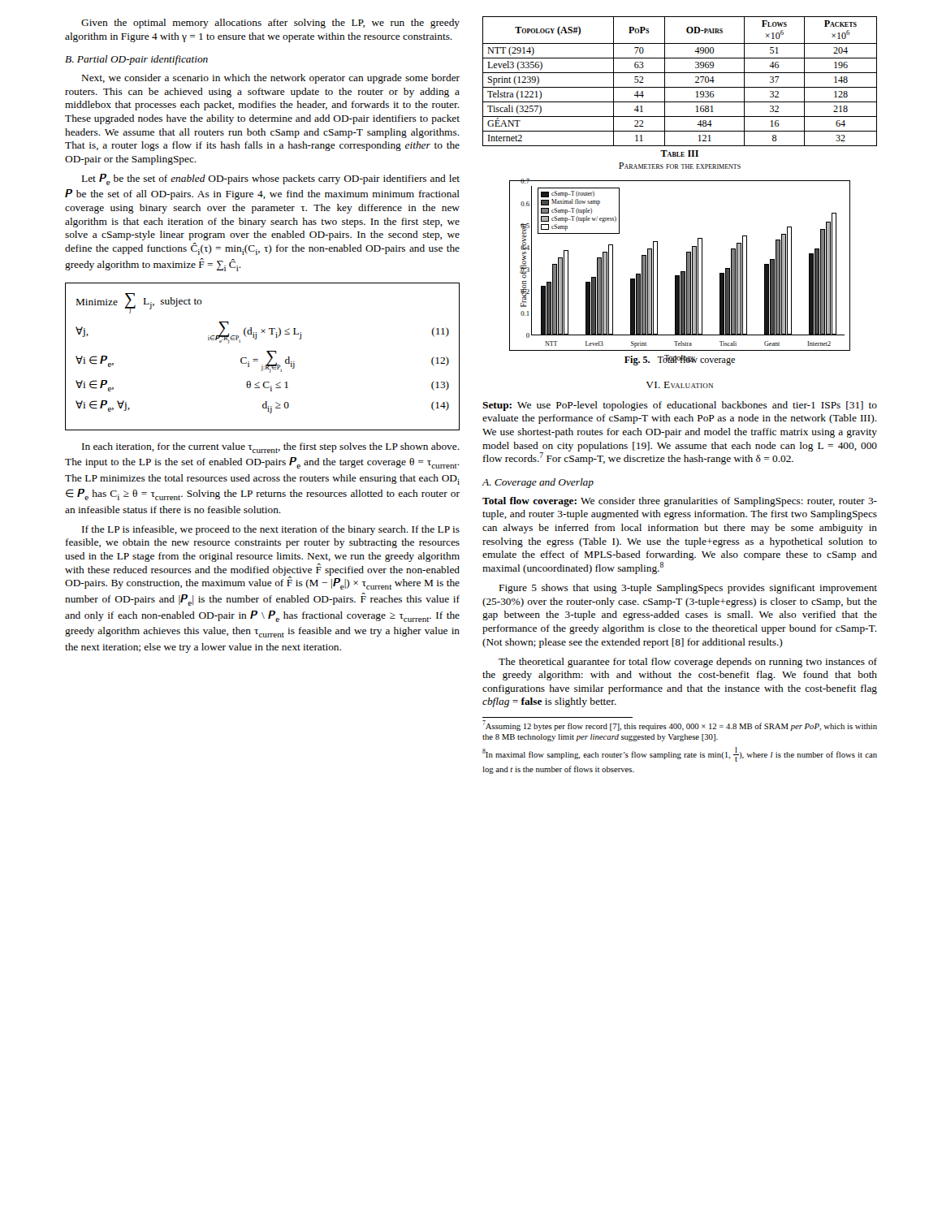Given the optimal memory allocations after solving the LP, we run the greedy algorithm in Figure 4 with γ = 1 to ensure that we operate within the resource constraints.
B. Partial OD-pair identification
Next, we consider a scenario in which the network operator can upgrade some border routers. This can be achieved using a software update to the router or by adding a middlebox that processes each packet, modifies the header, and forwards it to the router. These upgraded nodes have the ability to determine and add OD-pair identifiers to packet headers. We assume that all routers run both cSamp and cSamp-T sampling algorithms. That is, a router logs a flow if its hash falls in a hash-range corresponding either to the OD-pair or the SamplingSpec.
Let 𝑷e be the set of enabled OD-pairs whose packets carry OD-pair identifiers and let 𝑷 be the set of all OD-pairs. As in Figure 4, we find the maximum minimum fractional coverage using binary search over the parameter τ. The key difference in the new algorithm is that each iteration of the binary search has two steps. In the first step, we solve a cSamp-style linear program over the enabled OD-pairs. In the second step, we define the capped functions Ĉi(τ) = mini(Ci, τ) for the non-enabled OD-pairs and use the greedy algorithm to maximize F̂ = ∑i Ĉi.
Minimize ∑j Lj, subject to
∀j, ∑i∈𝑷e:Rj∈Pi (dij × Ti) ≤ Lj (11)
∀i ∈ 𝑷e, Ci = ∑j:Rj∈Pi dij (12)
∀i ∈ 𝑷e, θ ≤ Ci ≤ 1 (13)
∀i ∈ 𝑷e, ∀j, dij ≥ 0 (14)
In each iteration, for the current value τcurrent, the first step solves the LP shown above. The input to the LP is the set of enabled OD-pairs 𝑷e and the target coverage θ = τcurrent. The LP minimizes the total resources used across the routers while ensuring that each ODi ∈ 𝑷e has Ci ≥ θ = τcurrent. Solving the LP returns the resources allotted to each router or an infeasible status if there is no feasible solution.
If the LP is infeasible, we proceed to the next iteration of the binary search. If the LP is feasible, we obtain the new resource constraints per router by subtracting the resources used in the LP stage from the original resource limits. Next, we run the greedy algorithm with these reduced resources and the modified objective F̂ specified over the non-enabled OD-pairs. By construction, the maximum value of F̂ is (M − |𝑷e|) × τcurrent where M is the number of OD-pairs and |𝑷e| is the number of enabled OD-pairs. F̂ reaches this value if and only if each non-enabled OD-pair in 𝑷 \ 𝑷e has fractional coverage ≥ τcurrent. If the greedy algorithm achieves this value, then τcurrent is feasible and we try a higher value in the next iteration; else we try a lower value in the next iteration.
| Topology (AS#) | PoPs | OD-pairs | Flows ×10 6 | Packets ×10 6 |
| --- | --- | --- | --- | --- |
| NTT (2914) | 70 | 4900 | 51 | 204 |
| Level3 (3356) | 63 | 3969 | 46 | 196 |
| Sprint (1239) | 52 | 2704 | 37 | 148 |
| Telstra (1221) | 44 | 1936 | 32 | 128 |
| Tiscali (3257) | 41 | 1681 | 32 | 218 |
| GÉANT | 22 | 484 | 16 | 64 |
| Internet2 | 11 | 121 | 8 | 32 |
Table III
Parameters for the experiments
Fraction of flows covered
0.7 0.6 0.5 0.4 0.3 0.2 0.1 0
cSamp–T (router)
Maximal flow samp
cSamp–T (tuple)
cSamp–T (tuple w/ egress)
cSamp
NTT Level3 Sprint Telstra Tiscali Geant Internet2
Topology
Fig. 5. Total flow coverage
VI. Evaluation
Setup: We use PoP-level topologies of educational backbones and tier-1 ISPs [31] to evaluate the performance of cSamp-T with each PoP as a node in the network (Table III). We use shortest-path routes for each OD-pair and model the traffic matrix using a gravity model based on city populations [19]. We assume that each node can log L = 400, 000 flow records.7 For cSamp-T, we discretize the hash-range with δ = 0.02.
A. Coverage and Overlap
Total flow coverage: We consider three granularities of SamplingSpecs: router, router 3-tuple, and router 3-tuple augmented with egress information. The first two SamplingSpecs can always be inferred from local information but there may be some ambiguity in resolving the egress (Table I). We use the tuple+egress as a hypothetical solution to emulate the effect of MPLS-based forwarding. We also compare these to cSamp and maximal (uncoordinated) flow sampling.8
Figure 5 shows that using 3-tuple SamplingSpecs provides significant improvement (25-30%) over the router-only case. cSamp-T (3-tuple+egress) is closer to cSamp, but the gap between the 3-tuple and egress-added cases is small. We also verified that the performance of the greedy algorithm is close to the theoretical upper bound for cSamp-T. (Not shown; please see the extended report [8] for additional results.)
The theoretical guarantee for total flow coverage depends on running two instances of the greedy algorithm: with and without the cost-benefit flag. We found that both configurations have similar performance and that the instance with the cost-benefit flag cbflag = false is slightly better.
7Assuming 12 bytes per flow record [7], this requires 400, 000 × 12 = 4.8 MB of SRAM per PoP, which is within the 8 MB technology limit per linecard suggested by Varghese [30].
8In maximal flow sampling, each router’s flow sampling rate is min(1, lt), where l is the number of flows it can log and t is the number of flows it observes.